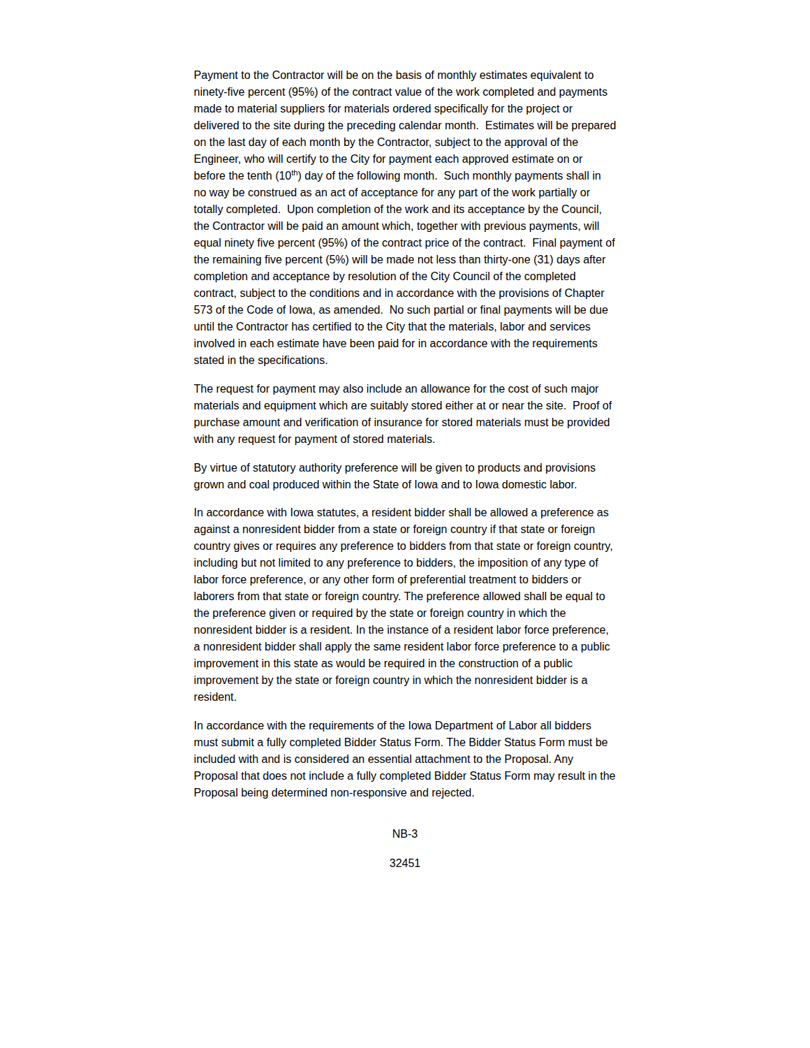Payment to the Contractor will be on the basis of monthly estimates equivalent to ninety-five percent (95%) of the contract value of the work completed and payments made to material suppliers for materials ordered specifically for the project or delivered to the site during the preceding calendar month. Estimates will be prepared on the last day of each month by the Contractor, subject to the approval of the Engineer, who will certify to the City for payment each approved estimate on or before the tenth (10th) day of the following month. Such monthly payments shall in no way be construed as an act of acceptance for any part of the work partially or totally completed. Upon completion of the work and its acceptance by the Council, the Contractor will be paid an amount which, together with previous payments, will equal ninety five percent (95%) of the contract price of the contract. Final payment of the remaining five percent (5%) will be made not less than thirty-one (31) days after completion and acceptance by resolution of the City Council of the completed contract, subject to the conditions and in accordance with the provisions of Chapter 573 of the Code of Iowa, as amended. No such partial or final payments will be due until the Contractor has certified to the City that the materials, labor and services involved in each estimate have been paid for in accordance with the requirements stated in the specifications.
The request for payment may also include an allowance for the cost of such major materials and equipment which are suitably stored either at or near the site. Proof of purchase amount and verification of insurance for stored materials must be provided with any request for payment of stored materials.
By virtue of statutory authority preference will be given to products and provisions grown and coal produced within the State of Iowa and to Iowa domestic labor.
In accordance with Iowa statutes, a resident bidder shall be allowed a preference as against a nonresident bidder from a state or foreign country if that state or foreign country gives or requires any preference to bidders from that state or foreign country, including but not limited to any preference to bidders, the imposition of any type of labor force preference, or any other form of preferential treatment to bidders or laborers from that state or foreign country. The preference allowed shall be equal to the preference given or required by the state or foreign country in which the nonresident bidder is a resident. In the instance of a resident labor force preference, a nonresident bidder shall apply the same resident labor force preference to a public improvement in this state as would be required in the construction of a public improvement by the state or foreign country in which the nonresident bidder is a resident.
In accordance with the requirements of the Iowa Department of Labor all bidders must submit a fully completed Bidder Status Form. The Bidder Status Form must be included with and is considered an essential attachment to the Proposal. Any Proposal that does not include a fully completed Bidder Status Form may result in the Proposal being determined non-responsive and rejected.
NB-3
32451